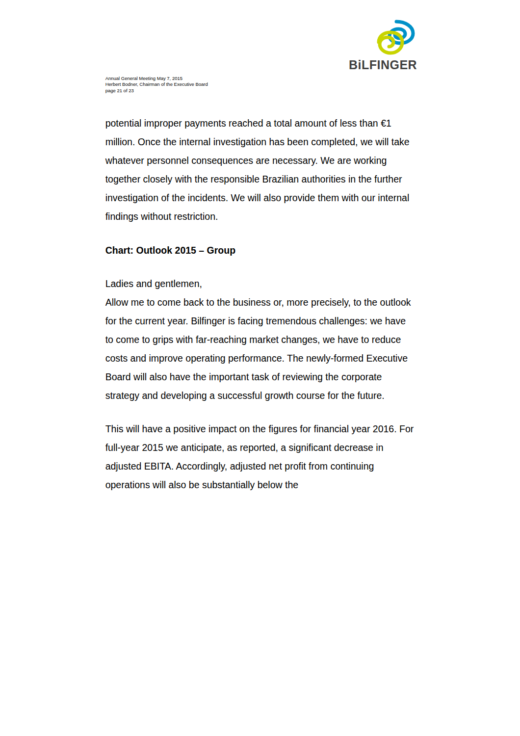Bi LFINGER
Annual General Meeting May 7, 2015
Herbert Bodner, Chairman of the Executive Board
page 21 of 23
potential improper payments reached a total amount of less than €1 million. Once the internal investigation has been completed, we will take whatever personnel consequences are necessary. We are working together closely with the responsible Brazilian authorities in the further investigation of the incidents. We will also provide them with our internal findings without restriction.
Chart: Outlook 2015 – Group
Ladies and gentlemen,
Allow me to come back to the business or, more precisely, to the outlook for the current year. Bilfinger is facing tremendous challenges: we have to come to grips with far-reaching market changes, we have to reduce costs and improve operating performance. The newly-formed Executive Board will also have the important task of reviewing the corporate strategy and developing a successful growth course for the future.
This will have a positive impact on the figures for financial year 2016. For full-year 2015 we anticipate, as reported, a significant decrease in adjusted EBITA. Accordingly, adjusted net profit from continuing operations will also be substantially below the